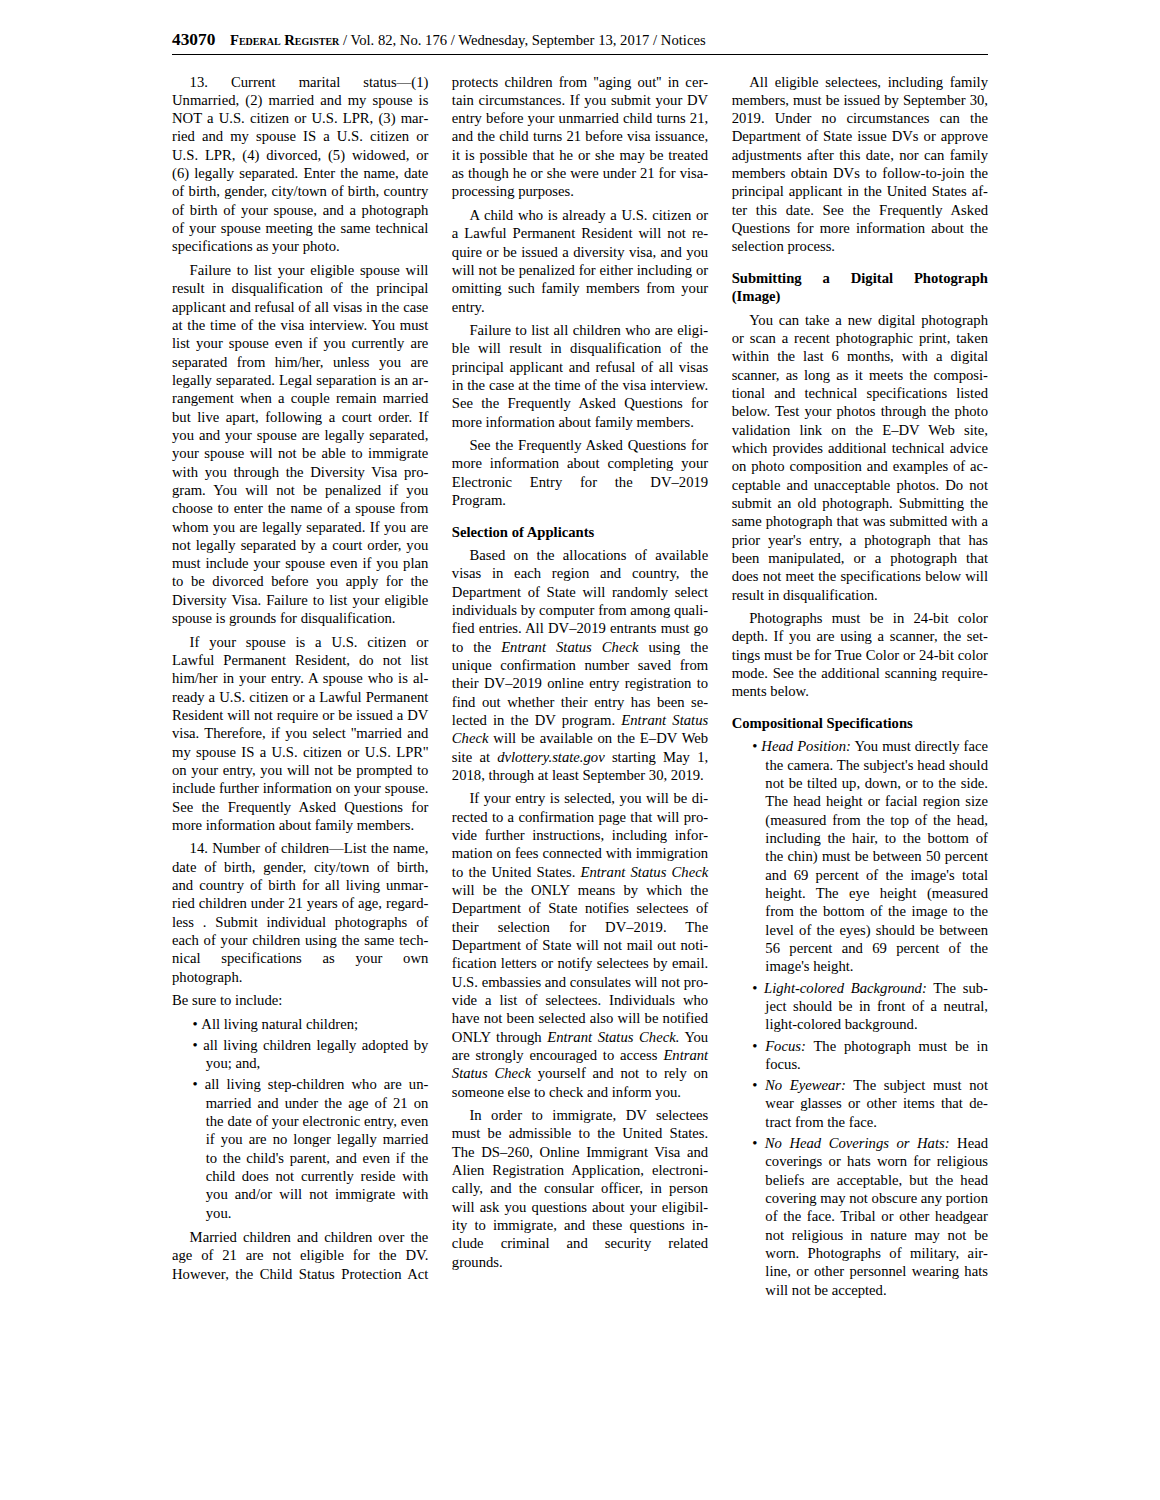43070 Federal Register / Vol. 82, No. 176 / Wednesday, September 13, 2017 / Notices
13. Current marital status—(1) Unmarried, (2) married and my spouse is NOT a U.S. citizen or U.S. LPR, (3) married and my spouse IS a U.S. citizen or U.S. LPR, (4) divorced, (5) widowed, or (6) legally separated. Enter the name, date of birth, gender, city/town of birth, country of birth of your spouse, and a photograph of your spouse meeting the same technical specifications as your photo.
Failure to list your eligible spouse will result in disqualification of the principal applicant and refusal of all visas in the case at the time of the visa interview. You must list your spouse even if you currently are separated from him/her, unless you are legally separated. Legal separation is an arrangement when a couple remain married but live apart, following a court order. If you and your spouse are legally separated, your spouse will not be able to immigrate with you through the Diversity Visa program. You will not be penalized if you choose to enter the name of a spouse from whom you are legally separated. If you are not legally separated by a court order, you must include your spouse even if you plan to be divorced before you apply for the Diversity Visa. Failure to list your eligible spouse is grounds for disqualification.
If your spouse is a U.S. citizen or Lawful Permanent Resident, do not list him/her in your entry. A spouse who is already a U.S. citizen or a Lawful Permanent Resident will not require or be issued a DV visa. Therefore, if you select ''married and my spouse IS a U.S. citizen or U.S. LPR'' on your entry, you will not be prompted to include further information on your spouse. See the Frequently Asked Questions for more information about family members.
14. Number of children—List the name, date of birth, gender, city/town of birth, and country of birth for all living unmarried children under 21 years of age, regardless . Submit individual photographs of each of your children using the same technical specifications as your own photograph.
Be sure to include:
All living natural children;
all living children legally adopted by you; and,
all living step-children who are unmarried and under the age of 21 on the date of your electronic entry, even if you are no longer legally married to the child's parent, and even if the child does not currently reside with you and/or will not immigrate with you.
Married children and children over the age of 21 are not eligible for the DV. However, the Child Status Protection Act protects children from ''aging out'' in certain circumstances. If you submit your DV entry before your unmarried child turns 21, and the child turns 21 before visa issuance, it is possible that he or she may be treated as though he or she were under 21 for visa-processing purposes.
A child who is already a U.S. citizen or a Lawful Permanent Resident will not require or be issued a diversity visa, and you will not be penalized for either including or omitting such family members from your entry.
Failure to list all children who are eligible will result in disqualification of the principal applicant and refusal of all visas in the case at the time of the visa interview. See the Frequently Asked Questions for more information about family members.
See the Frequently Asked Questions for more information about completing your Electronic Entry for the DV–2019 Program.
Selection of Applicants
Based on the allocations of available visas in each region and country, the Department of State will randomly select individuals by computer from among qualified entries. All DV–2019 entrants must go to the Entrant Status Check using the unique confirmation number saved from their DV–2019 online entry registration to find out whether their entry has been selected in the DV program. Entrant Status Check will be available on the E–DV Web site at dvlottery.state.gov starting May 1, 2018, through at least September 30, 2019.
If your entry is selected, you will be directed to a confirmation page that will provide further instructions, including information on fees connected with immigration to the United States. Entrant Status Check will be the ONLY means by which the Department of State notifies selectees of their selection for DV–2019. The Department of State will not mail out notification letters or notify selectees by email. U.S. embassies and consulates will not provide a list of selectees. Individuals who have not been selected also will be notified ONLY through Entrant Status Check. You are strongly encouraged to access Entrant Status Check yourself and not to rely on someone else to check and inform you.
In order to immigrate, DV selectees must be admissible to the United States. The DS–260, Online Immigrant Visa and Alien Registration Application, electronically, and the consular officer, in person will ask you questions about your eligibility to immigrate, and these questions include criminal and security related grounds.
All eligible selectees, including family members, must be issued by September 30, 2019. Under no circumstances can the Department of State issue DVs or approve adjustments after this date, nor can family members obtain DVs to follow-to-join the principal applicant in the United States after this date. See the Frequently Asked Questions for more information about the selection process.
Submitting a Digital Photograph (Image)
You can take a new digital photograph or scan a recent photographic print, taken within the last 6 months, with a digital scanner, as long as it meets the compositional and technical specifications listed below. Test your photos through the photo validation link on the E–DV Web site, which provides additional technical advice on photo composition and examples of acceptable and unacceptable photos. Do not submit an old photograph. Submitting the same photograph that was submitted with a prior year's entry, a photograph that has been manipulated, or a photograph that does not meet the specifications below will result in disqualification.
Photographs must be in 24-bit color depth. If you are using a scanner, the settings must be for True Color or 24-bit color mode. See the additional scanning requirements below.
Compositional Specifications
Head Position: You must directly face the camera. The subject's head should not be tilted up, down, or to the side. The head height or facial region size (measured from the top of the head, including the hair, to the bottom of the chin) must be between 50 percent and 69 percent of the image's total height. The eye height (measured from the bottom of the image to the level of the eyes) should be between 56 percent and 69 percent of the image's height.
Light-colored Background: The subject should be in front of a neutral, light-colored background.
Focus: The photograph must be in focus.
No Eyewear: The subject must not wear glasses or other items that detract from the face.
No Head Coverings or Hats: Head coverings or hats worn for religious beliefs are acceptable, but the head covering may not obscure any portion of the face. Tribal or other headgear not religious in nature may not be worn. Photographs of military, airline, or other personnel wearing hats will not be accepted.